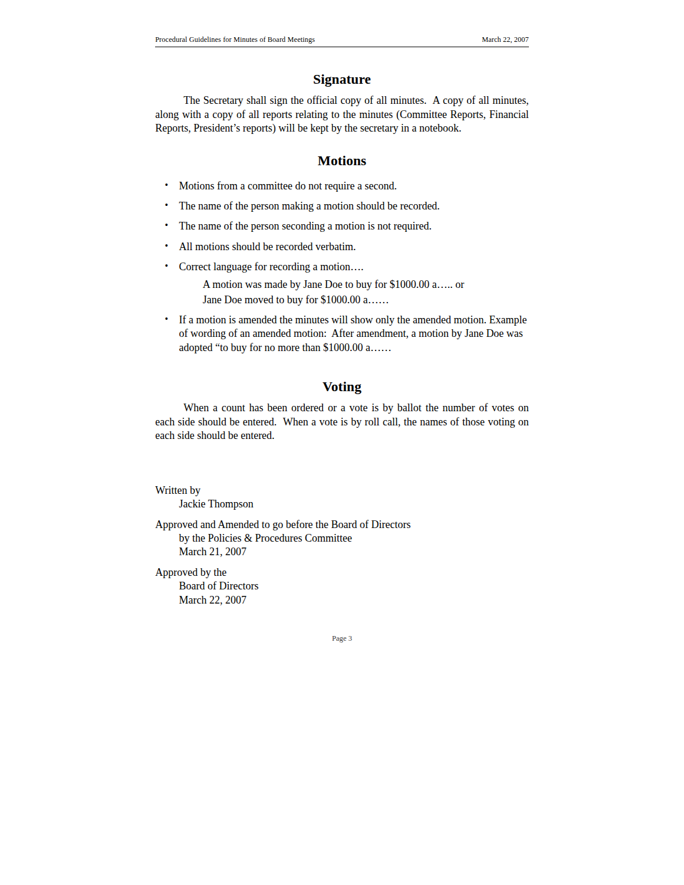Procedural Guidelines for Minutes of Board Meetings
March 22, 2007
Signature
The Secretary shall sign the official copy of all minutes. A copy of all minutes, along with a copy of all reports relating to the minutes (Committee Reports, Financial Reports, President’s reports) will be kept by the secretary in a notebook.
Motions
Motions from a committee do not require a second.
The name of the person making a motion should be recorded.
The name of the person seconding a motion is not required.
All motions should be recorded verbatim.
Correct language for recording a motion….
A motion was made by Jane Doe to buy for $1000.00 a….. or
Jane Doe moved to buy for $1000.00 a……
If a motion is amended the minutes will show only the amended motion. Example of wording of an amended motion: After amendment, a motion by Jane Doe was adopted “to buy for no more than $1000.00 a……
Voting
When a count has been ordered or a vote is by ballot the number of votes on each side should be entered. When a vote is by roll call, the names of those voting on each side should be entered.
Written by
Jackie Thompson
Approved and Amended to go before the Board of Directors
by the Policies & Procedures Committee
March 21, 2007
Approved by the
Board of Directors
March 22, 2007
Page 3